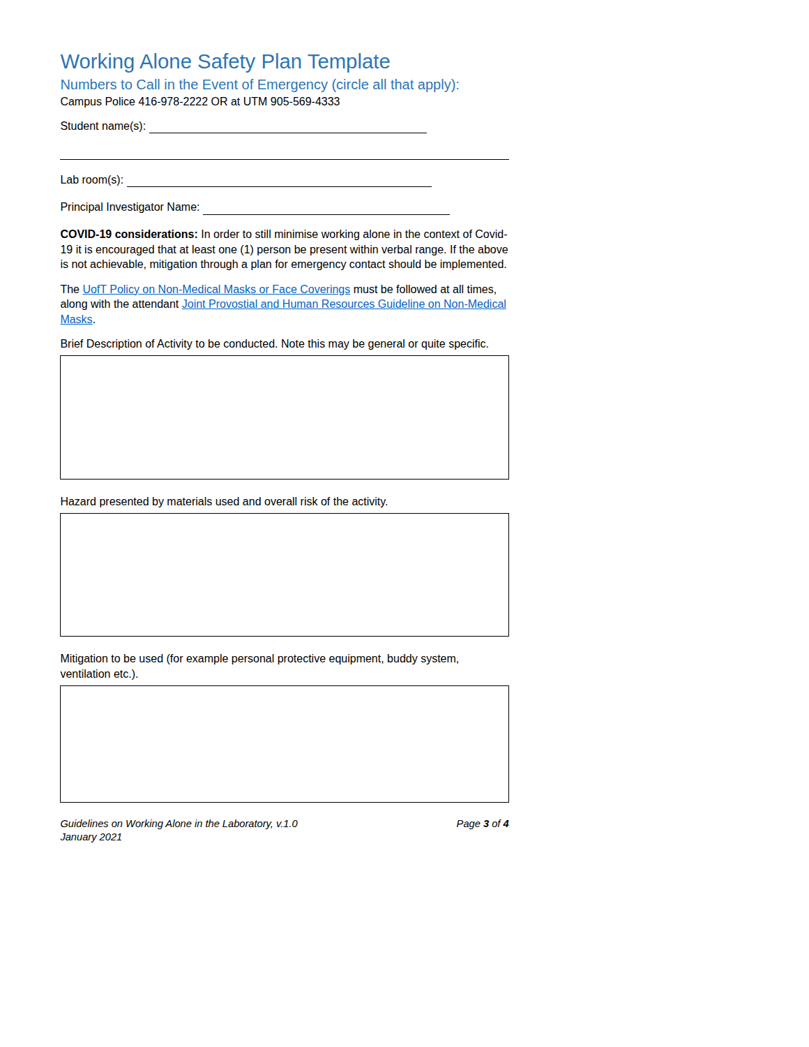Working Alone Safety Plan Template
Numbers to Call in the Event of Emergency (circle all that apply):
Campus Police 416-978-2222 OR at UTM 905-569-4333
Student name(s):
Lab room(s):
Principal Investigator Name:
COVID-19 considerations: In order to still minimise working alone in the context of Covid-19 it is encouraged that at least one (1) person be present within verbal range. If the above is not achievable, mitigation through a plan for emergency contact should be implemented.
The UofT Policy on Non-Medical Masks or Face Coverings must be followed at all times, along with the attendant Joint Provostial and Human Resources Guideline on Non‑Medical Masks.
Brief Description of Activity to be conducted. Note this may be general or quite specific.
Hazard presented by materials used and overall risk of the activity.
Mitigation to be used (for example personal protective equipment, buddy system, ventilation etc.).
Guidelines on Working Alone in the Laboratory, v.1.0
January 2021
Page 3 of 4